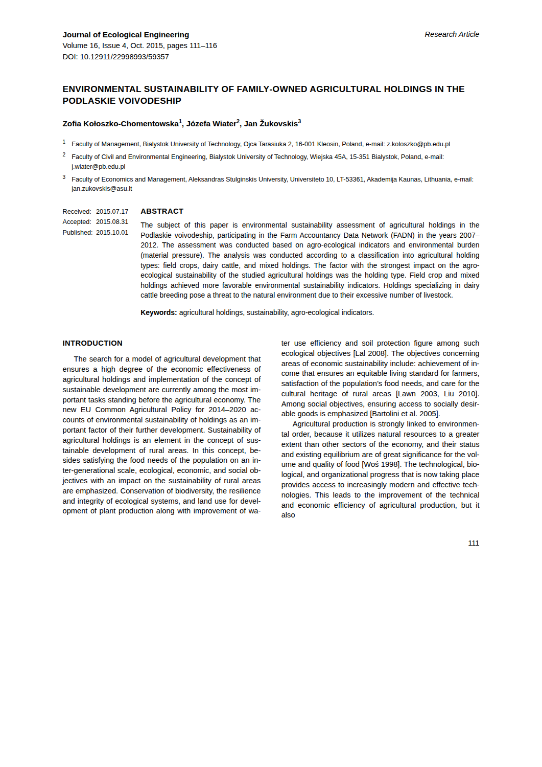Research Article
Journal of Ecological Engineering
Volume 16, Issue 4, Oct. 2015, pages 111–116
DOI: 10.12911/22998993/59357
Environmental Sustainability of Family‑Owned Agricultural Holdings in the Podlaskie Voivodeship
Zofia Kołoszko-Chomentowska1, Józefa Wiater2, Jan Žukovskis3
Faculty of Management, Bialystok University of Technology, Ojca Tarasiuka 2, 16-001 Kleosin, Poland, e-mail: z.koloszko@pb.edu.pl
Faculty of Civil and Environmental Engineering, Bialystok University of Technology, Wiejska 45A, 15-351 Bialystok, Poland, e-mail: j.wiater@pb.edu.pl
Faculty of Economics and Management, Aleksandras Stulginskis University, Universiteto 10, LT-53361, Akademija Kaunas, Lithuania, e-mail: jan.zukovskis@asu.lt
| Received: | 2015.07.17 |
| Accepted: | 2015.08.31 |
| Published: | 2015.10.01 |
Abstract
The subject of this paper is environmental sustainability assessment of agricultural holdings in the Podlaskie voivodeship, participating in the Farm Accountancy Data Network (FADN) in the years 2007–2012. The assessment was conducted based on agro-ecological indicators and environmental burden (material pressure). The analysis was conducted according to a classification into agricultural holding types: field crops, dairy cattle, and mixed holdings. The factor with the strongest impact on the agro-ecological sustainability of the studied agricultural holdings was the holding type. Field crop and mixed holdings achieved more favorable environmental sustainability indicators. Holdings specializing in dairy cattle breeding pose a threat to the natural environment due to their excessive number of livestock.
Keywords: agricultural holdings, sustainability, agro-ecological indicators.
Introduction
The search for a model of agricultural development that ensures a high degree of the economic effectiveness of agricultural holdings and implementation of the concept of sustainable development are currently among the most important tasks standing before the agricultural economy. The new EU Common Agricultural Policy for 2014–2020 accounts of environmental sustainability of holdings as an important factor of their further development. Sustainability of agricultural holdings is an element in the concept of sustainable development of rural areas. In this concept, besides satisfying the food needs of the population on an inter-generational scale, ecological, economic, and social objectives with an impact on the sustainability of rural areas are emphasized. Conservation of biodiversity, the resilience and integrity of ecological systems, and land use for development of plant production along with improvement of water use efficiency and soil protection figure among such ecological objectives [Lal 2008]. The objectives concerning areas of economic sustainability include: achievement of income that ensures an equitable living standard for farmers, satisfaction of the population’s food needs, and care for the cultural heritage of rural areas [Lawn 2003, Liu 2010]. Among social objectives, ensuring access to socially desirable goods is emphasized [Bartolini et al. 2005].
Agricultural production is strongly linked to environmental order, because it utilizes natural resources to a greater extent than other sectors of the economy, and their status and existing equilibrium are of great significance for the volume and quality of food [Woś 1998]. The technological, biological, and organizational progress that is now taking place provides access to increasingly modern and effective technologies. This leads to the improvement of the technical and economic efficiency of agricultural production, but it also
111